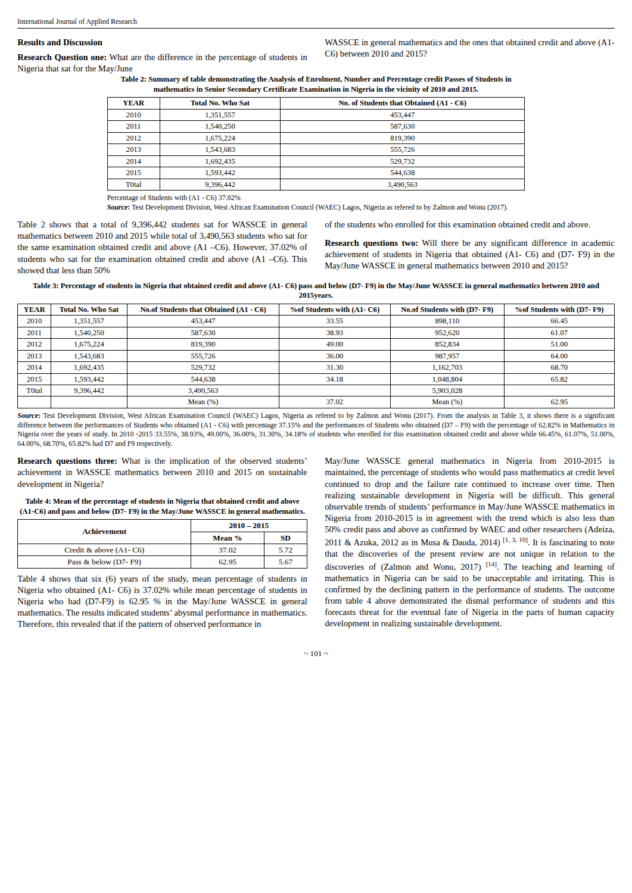International Journal of Applied Research
Results and Discussion
Research Question one: What are the difference in the percentage of students in Nigeria that sat for the May/June
WASSCE in general mathematics and the ones that obtained credit and above (A1- C6) between 2010 and 2015?
Table 2: Summary of table demonstrating the Analysis of Enrolment, Number and Percentage credit Passes of Students in mathematics in Senior Secondary Certificate Examination in Nigeria in the vicinity of 2010 and 2015.
| YEAR | Total No. Who Sat | No. of Students that Obtained (A1 - C6) |
| --- | --- | --- |
| 2010 | 1,351,557 | 453,447 |
| 2011 | 1,540,250 | 587,630 |
| 2012 | 1,675,224 | 819,390 |
| 2013 | 1,543,683 | 555,726 |
| 2014 | 1,692,435 | 529,732 |
| 2015 | 1,593,442 | 544,638 |
| T0tal | 9,396,442 | 3,490,563 |
Percentage of Students with (A1 - C6) 37.02%
Source: Test Development Division, West African Examination Council (WAEC) Lagos, Nigeria as refered to by Zalmon and Wonu (2017).
Table 2 shows that a total of 9,396,442 students sat for WASSCE in general mathematics between 2010 and 2015 while total of 3,490,563 students who sat for the same examination obtained credit and above (A1 –C6). However, 37.02% of students who sat for the examination obtained credit and above (A1 –C6). This showed that less than 50%
of the students who enrolled for this examination obtained credit and above.
Research questions two: Will there be any significant difference in academic achievement of students in Nigeria that obtained (A1- C6) and (D7- F9) in the May/June WASSCE in general mathematics between 2010 and 2015?
Table 3: Percentage of students in Nigeria that obtained credit and above (A1- C6) pass and below (D7- F9) in the May/June WASSCE in general mathematics between 2010 and 2015years.
| YEAR | Total No. Who Sat | No.of Students that Obtained (A1 - C6) | %of Students with (A1- C6) | No.of Students with (D7- F9) | %of Students with (D7- F9) |
| --- | --- | --- | --- | --- | --- |
| 2010 | 1,351,557 | 453,447 | 33.55 | 898,110 | 66.45 |
| 2011 | 1,540,250 | 587,630 | 38.93 | 952,620 | 61.07 |
| 2012 | 1,675,224 | 819,390 | 49.00 | 852,834 | 51.00 |
| 2013 | 1,543,683 | 555,726 | 36.00 | 987,957 | 64.00 |
| 2014 | 1,692,435 | 529,732 | 31.30 | 1,162,703 | 68.70 |
| 2015 | 1,593,442 | 544,638 | 34.18 | 1,048,804 | 65.82 |
| T0tal | 9,396,442 | 3,490,563 | | 5,903,028 | |
| | | Mean (%) | 37.02 | Mean (%) | 62.95 |
Source: Test Development Division, West African Examination Council (WAEC) Lagos, Nigeria as refered to by Zalmon and Wonu (2017). From the analysis in Table 3, it shows there is a significant difference between the performances of Students who obtained (A1 - C6) with percentage 37.15% and the performances of Students who obtained (D7 – F9) with the percentage of 62.82% in Mathematics in Nigeria over the years of study. In 2010 -2015 33.55%, 38.93%, 49.00%, 36.00%, 31.30%, 34.18% of students who enrolled for this examination obtained credit and above while 66.45%, 61.07%, 51.00%, 64.00%, 68.70%, 65.82% had D7 and F9 respectively.
Research questions three: What is the implication of the observed students’ achievement in WASSCE mathematics between 2010 and 2015 on sustainable development in Nigeria?
Table 4: Mean of the percentage of students in Nigeria that obtained credit and above (A1-C6) and pass and below (D7- F9) in the May/June WASSCE in general mathematics.
| Achievement | 2010 – 2015 |
| --- | --- |
| Mean % | SD |
| Credit & above (A1- C6) | 37.02 | 5.72 |
| Pass & below (D7- F9) | 62.95 | 5.67 |
Table 4 shows that six (6) years of the study, mean percentage of students in Nigeria who obtained (A1- C6) is 37.02% while mean percentage of students in Nigeria who had (D7-F9) is 62.95 % in the May/June WASSCE in general mathematics. The results indicated students’ abysmal performance in mathematics. Therefore, this revealed that if the pattern of observed performance in
May/June WASSCE general mathematics in Nigeria from 2010-2015 is maintained, the percentage of students who would pass mathematics at credit level continued to drop and the failure rate continued to increase over time. Then realizing sustainable development in Nigeria will be difficult. This general observable trends of students’ performance in May/June WASSCE mathematics in Nigeria from 2010-2015 is in agreement with the trend which is also less than 50% credit pass and above as confirmed by WAEC and other researchers (Adeiza, 2011 & Azuka, 2012 as in Musa & Dauda, 2014) [1, 3, 10]. It is fascinating to note that the discoveries of the present review are not unique in relation to the discoveries of (Zalmon and Wonu, 2017) [14]. The teaching and learning of mathematics in Nigeria can be said to be unacceptable and irritating. This is confirmed by the declining pattern in the performance of students. The outcome from table 4 above demonstrated the dismal performance of students and this forecasts threat for the eventual fate of Nigeria in the parts of human capacity development in realizing sustainable development.
~ 101 ~